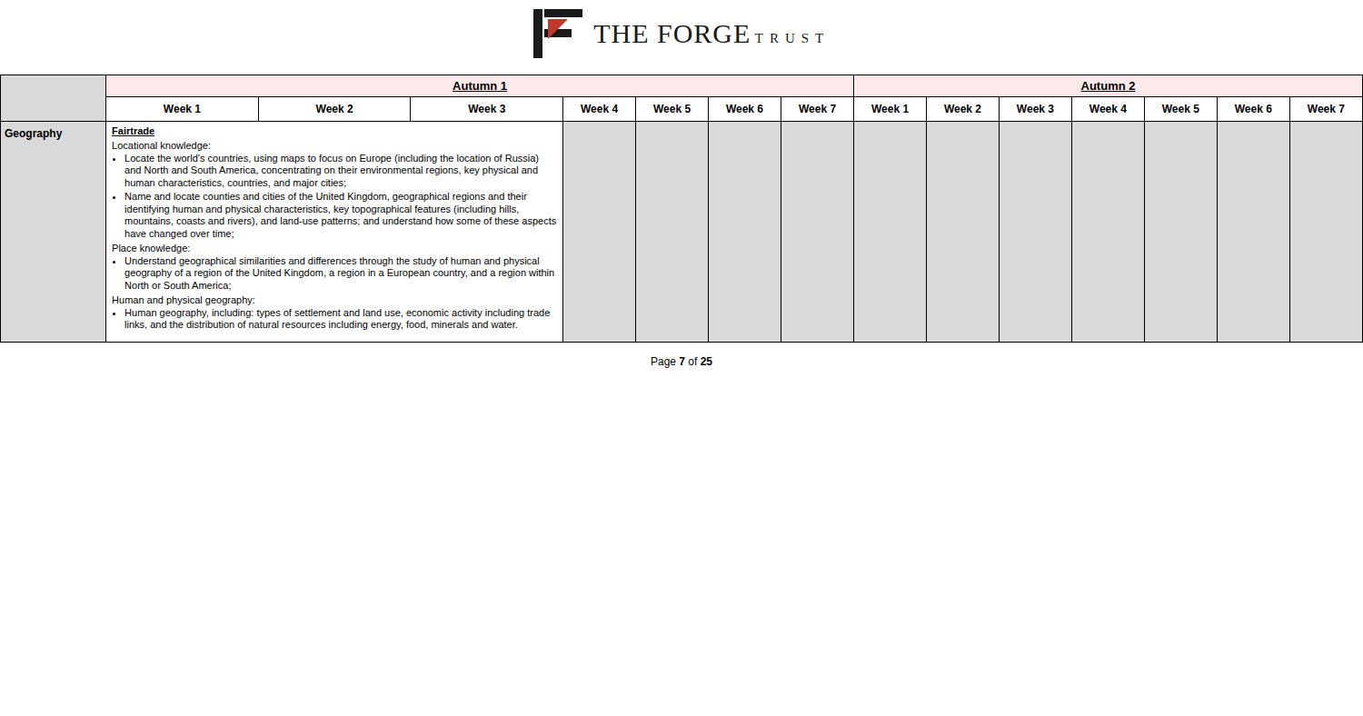THE FORGE TRUST
| | Autumn 1 | Autumn 2 |
| Week 1 | Week 2 | Week 3 | Week 4 | Week 5 | Week 6 | Week 7 | Week 1 | Week 2 | Week 3 | Week 4 | Week 5 | Week 6 | Week 7 |
| Geography | Fairtrade Locational knowledge: Locate the world’s countries, using maps to focus on Europe (including the location of Russia) and North and South America, concentrating on their environmental regions, key physical and human characteristics, countries, and major cities; Name and locate counties and cities of the United Kingdom, geographical regions and their identifying human and physical characteristics, key topographical features (including hills, mountains, coasts and rivers), and land-use patterns; and understand how some of these aspects have changed over time; Place knowledge: Understand geographical similarities and differences through the study of human and physical geography of a region of the United Kingdom, a region in a European country, and a region within North or South America; Human and physical geography: Human geography, including: types of settlement and land use, economic activity including trade links, and the distribution of natural resources including energy, food, minerals and water. | | | | | | | | | | | |
Page 7 of 25